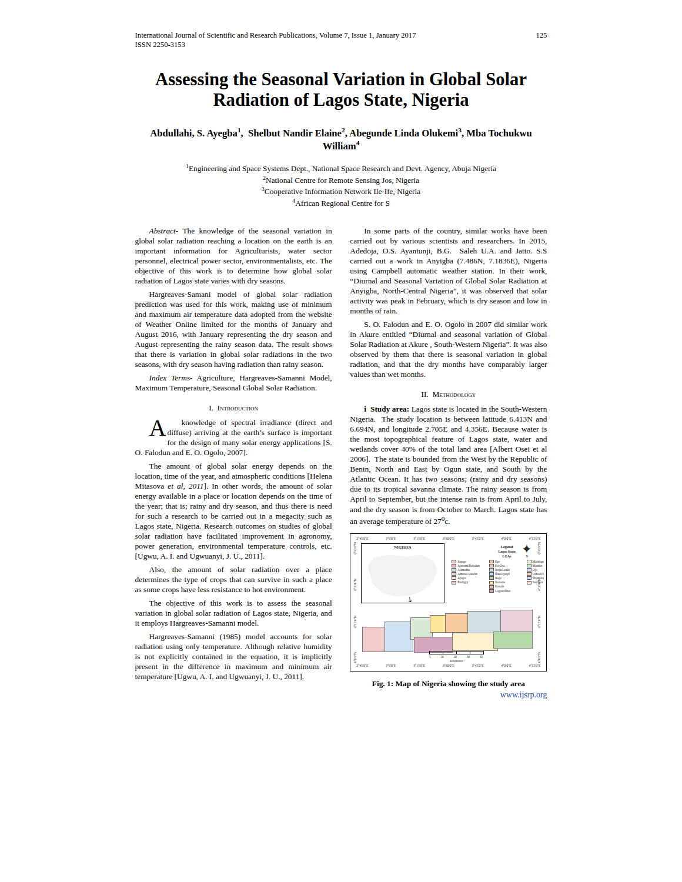International Journal of Scientific and Research Publications, Volume 7, Issue 1, January 2017
ISSN 2250-3153 125
Assessing the Seasonal Variation in Global Solar Radiation of Lagos State, Nigeria
Abdullahi, S. Ayegba1, Shelbut Nandir Elaine2, Abegunde Linda Olukemi3, Mba Tochukwu William4
1Engineering and Space Systems Dept., National Space Research and Devt. Agency, Abuja Nigeria
2National Centre for Remote Sensing Jos, Nigeria
3Cooperative Information Network Ile-Ife, Nigeria
4African Regional Centre for S
Abstract- The knowledge of the seasonal variation in global solar radiation reaching a location on the earth is an important information for Agriculturists, water sector personnel, electrical power sector, environmentalists, etc. The objective of this work is to determine how global solar radiation of Lagos state varies with dry seasons.
Hargreaves-Samani model of global solar radiation prediction was used for this work, making use of minimum and maximum air temperature data adopted from the website of Weather Online limited for the months of January and August 2016, with January representing the dry season and August representing the rainy season data. The result shows that there is variation in global solar radiations in the two seasons, with dry season having radiation than rainy season.
Index Terms- Agriculture, Hargreaves-Samanni Model, Maximum Temperature, Seasonal Global Solar Radiation.
I. Introduction
Aknowledge of spectral irradiance (direct and diffuse) arriving at the earth’s surface is important for the design of many solar energy applications [S. O. Falodun and E. O. Ogolo, 2007].
The amount of global solar energy depends on the location, time of the year, and atmospheric conditions [Helena Mitasova et al, 2011]. In other words, the amount of solar energy available in a place or location depends on the time of the year; that is; rainy and dry season, and thus there is need for such a research to be carried out in a megacity such as Lagos state, Nigeria. Research outcomes on studies of global solar radiation have facilitated improvement in agronomy, power generation, environmental temperature controls, etc. [Ugwu, A. I. and Ugwuanyi, J. U., 2011].
Also, the amount of solar radiation over a place determines the type of crops that can survive in such a place as some crops have less resistance to hot environment.
The objective of this work is to assess the seasonal variation in global solar radiation of Lagos state, Nigeria, and it employs Hargreaves-Samanni model.
Hargreaves-Samanni (1985) model accounts for solar radiation using only temperature. Although relative humidity is not explicitly contained in the equation, it is implicitly present in the difference in maximum and minimum air temperature [Ugwu, A. I. and Ugwuanyi, J. U., 2011].
In some parts of the country, similar works have been carried out by various scientists and researchers. In 2015, Adedoja, O.S. Ayantunji, B.G. Saleh U.A. and Jatto. S.S carried out a work in Anyigba (7.486N, 7.1836E), Nigeria using Campbell automatic weather station. In their work, “Diurnal and Seasonal Variation of Global Solar Radiation at Anyigba, North-Central Nigeria”, it was observed that solar activity was peak in February, which is dry season and low in months of rain.
S. O. Falodun and E. O. Ogolo in 2007 did similar work in Akure entitled “Diurnal and seasonal variation of Global Solar Radiation at Akure , South-Western Nigeria”. It was also observed by them that there is seasonal variation in global radiation, and that the dry months have comparably larger values than wet months.
II. Methodology
i Study area: Lagos state is located in the South-Western Nigeria. The study location is between latitude 6.413N and 6.694N, and longitude 2.705E and 4.356E. Because water is the most topographical feature of Lagos state, water and wetlands cover 40% of the total land area [Albert Osei et al 2006]. The state is bounded from the West by the Republic of Benin, North and East by Ogun state, and South by the Atlantic Ocean. It has two seasons; (rainy and dry seasons) due to its tropical savanna climate. The rainy season is from April to September, but the intense rain is from April to July, and the dry season is from October to March. Lagos state has an average temperature of 270c.
2°45'0"E 3°0'0"E 3°15'0"E 3°30'0"E 3°45'0"E 4°0'0"E 4°15'0"E
2°45'0"E 3°0'0"E 3°15'0"E 3°30'0"E 3°45'0"E 4°0'0"E 4°15'0"E
6°45'0"N 6°30'0"N 6°15'0"N 6°0'0"N
6°45'0"N 6°30'0"N 6°15'0"N 6°0'0"N
NIGERIA
Legend
Lagos State
LGAs
Agege
Ajeromi/Ifelodun
Alimosho
Amuwo Odofin
Apapa
Badagry
Epe
Eti-Osa
Ibeju/Lekki
Ifako/Ijaiye
Ikeja
Ikorodu
Kosofe
Lagosisland
Mainland
Mushin
Ojo
Oshodi/Isolo
Shomolu
Surulere
✦
N
↘
510203040
Kilometers
Fig. 1: Map of Nigeria showing the study area
www.ijsrp.org